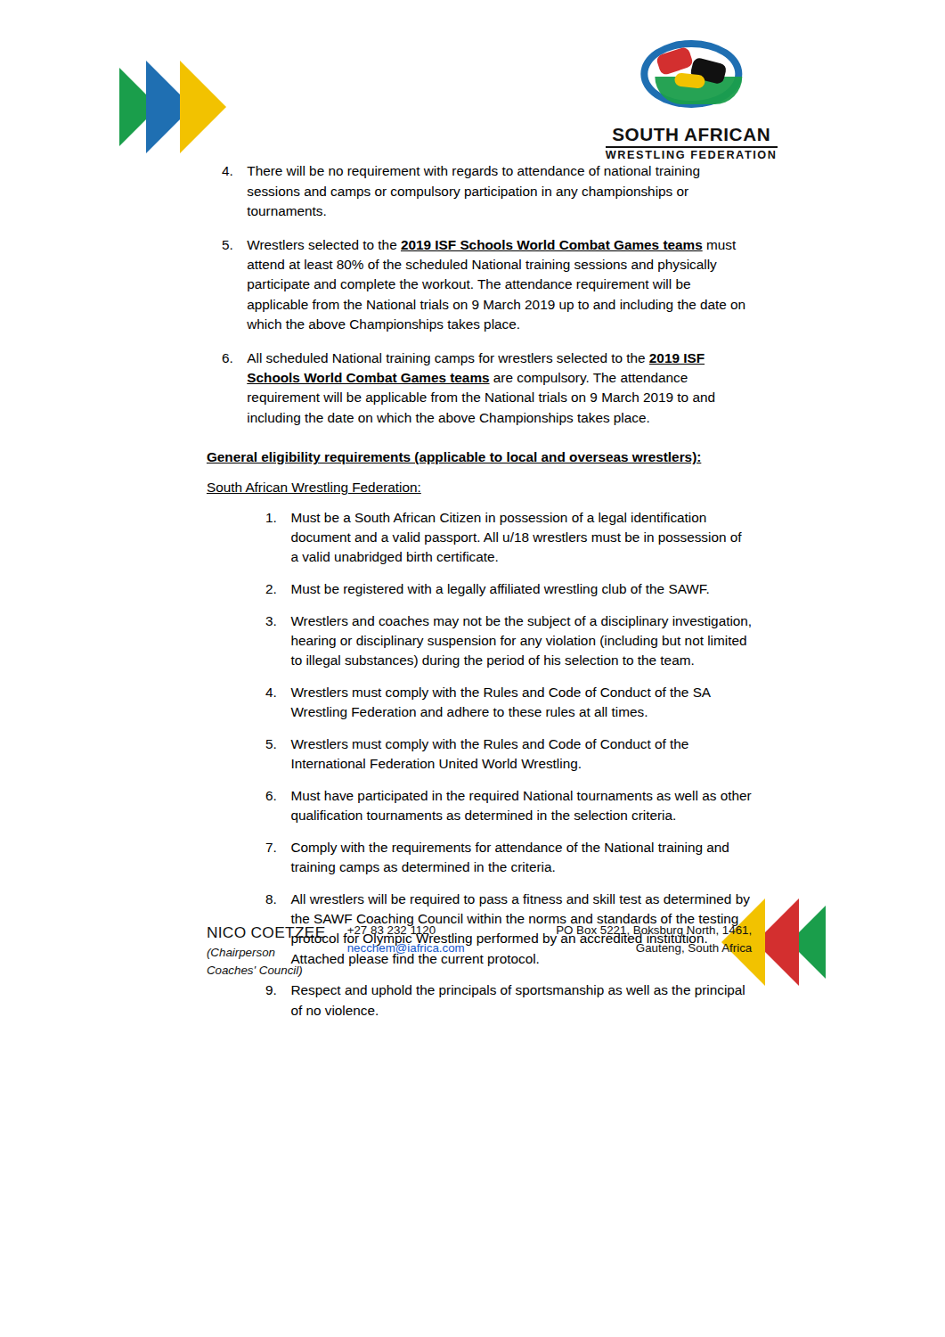SOUTH AFRICAN
WRESTLING FEDERATION
There will be no requirement with regards to attendance of national training sessions and camps or compulsory participation in any championships or tournaments.
Wrestlers selected to the 2019 ISF Schools World Combat Games teams must attend at least 80% of the scheduled National training sessions and physically participate and complete the workout. The attendance requirement will be applicable from the National trials on 9 March 2019 up to and including the date on which the above Championships takes place.
All scheduled National training camps for wrestlers selected to the 2019 ISF Schools World Combat Games teams are compulsory. The attendance requirement will be applicable from the National trials on 9 March 2019 to and including the date on which the above Championships takes place.
General eligibility requirements (applicable to local and overseas wrestlers):
South African Wrestling Federation:
Must be a South African Citizen in possession of a legal identification document and a valid passport. All u/18 wrestlers must be in possession of a valid unabridged birth certificate.
Must be registered with a legally affiliated wrestling club of the SAWF.
Wrestlers and coaches may not be the subject of a disciplinary investigation, hearing or disciplinary suspension for any violation (including but not limited to illegal substances) during the period of his selection to the team.
Wrestlers must comply with the Rules and Code of Conduct of the SA Wrestling Federation and adhere to these rules at all times.
Wrestlers must comply with the Rules and Code of Conduct of the International Federation United World Wrestling.
Must have participated in the required National tournaments as well as other qualification tournaments as determined in the selection criteria.
Comply with the requirements for attendance of the National training and training camps as determined in the criteria.
All wrestlers will be required to pass a fitness and skill test as determined by the SAWF Coaching Council within the norms and standards of the testing protocol for Olympic Wrestling performed by an accredited institution. Attached please find the current protocol.
Respect and uphold the principals of sportsmanship as well as the principal of no violence.
| NICO COETZEE (Chairperson Coaches' Council) | +27 83 232 1120 necchem@iafrica.com | PO Box 5221, Boksburg North, 1461, Gauteng, South Africa |